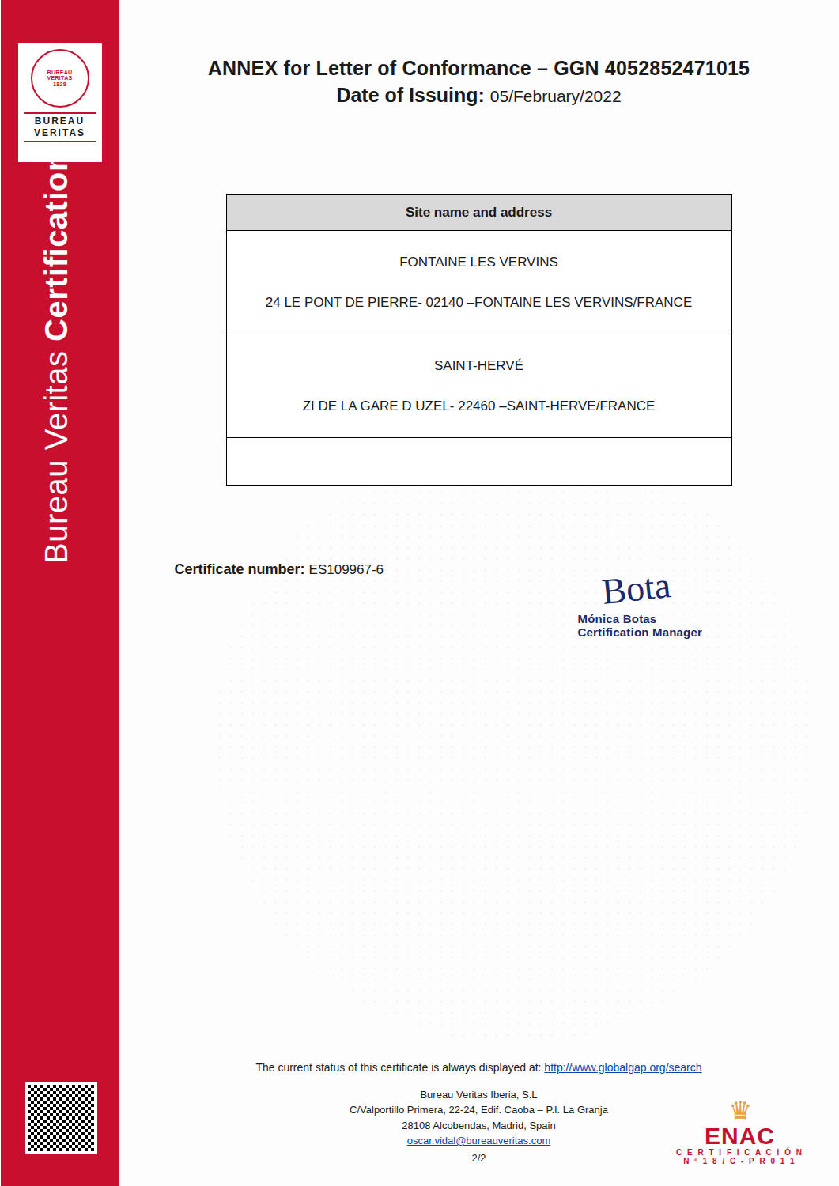BUREAU
VERITAS
1828
BUREAU
VERITAS
Bureau Veritas Certification
ANNEX for Letter of Conformance – GGN 4052852471015
Date of Issuing: 05/February/2022
| Site name and address |
| --- |
| FONTAINE LES VERVINS 24 LE PONT DE PIERRE- 02140 –FONTAINE LES VERVINS/FRANCE |
| SAINT-HERVÉ ZI DE LA GARE D UZEL- 22460 –SAINT-HERVE/FRANCE |
Certificate number: ES109967-6
Bota
Mónica Botas
Certification Manager
The current status of this certificate is always displayed at: http://www.globalgap.org/search
Bureau Veritas Iberia, S.L
C/Valportillo Primera, 22-24, Edif. Caoba – P.I. La Granja
28108 Alcobendas, Madrid, Spain
oscar.vidal@bureauveritas.com
2/2
♛
ENAC
C E R T I F I C A C I Ó N
N º 1 8 / C - P R 0 1 1